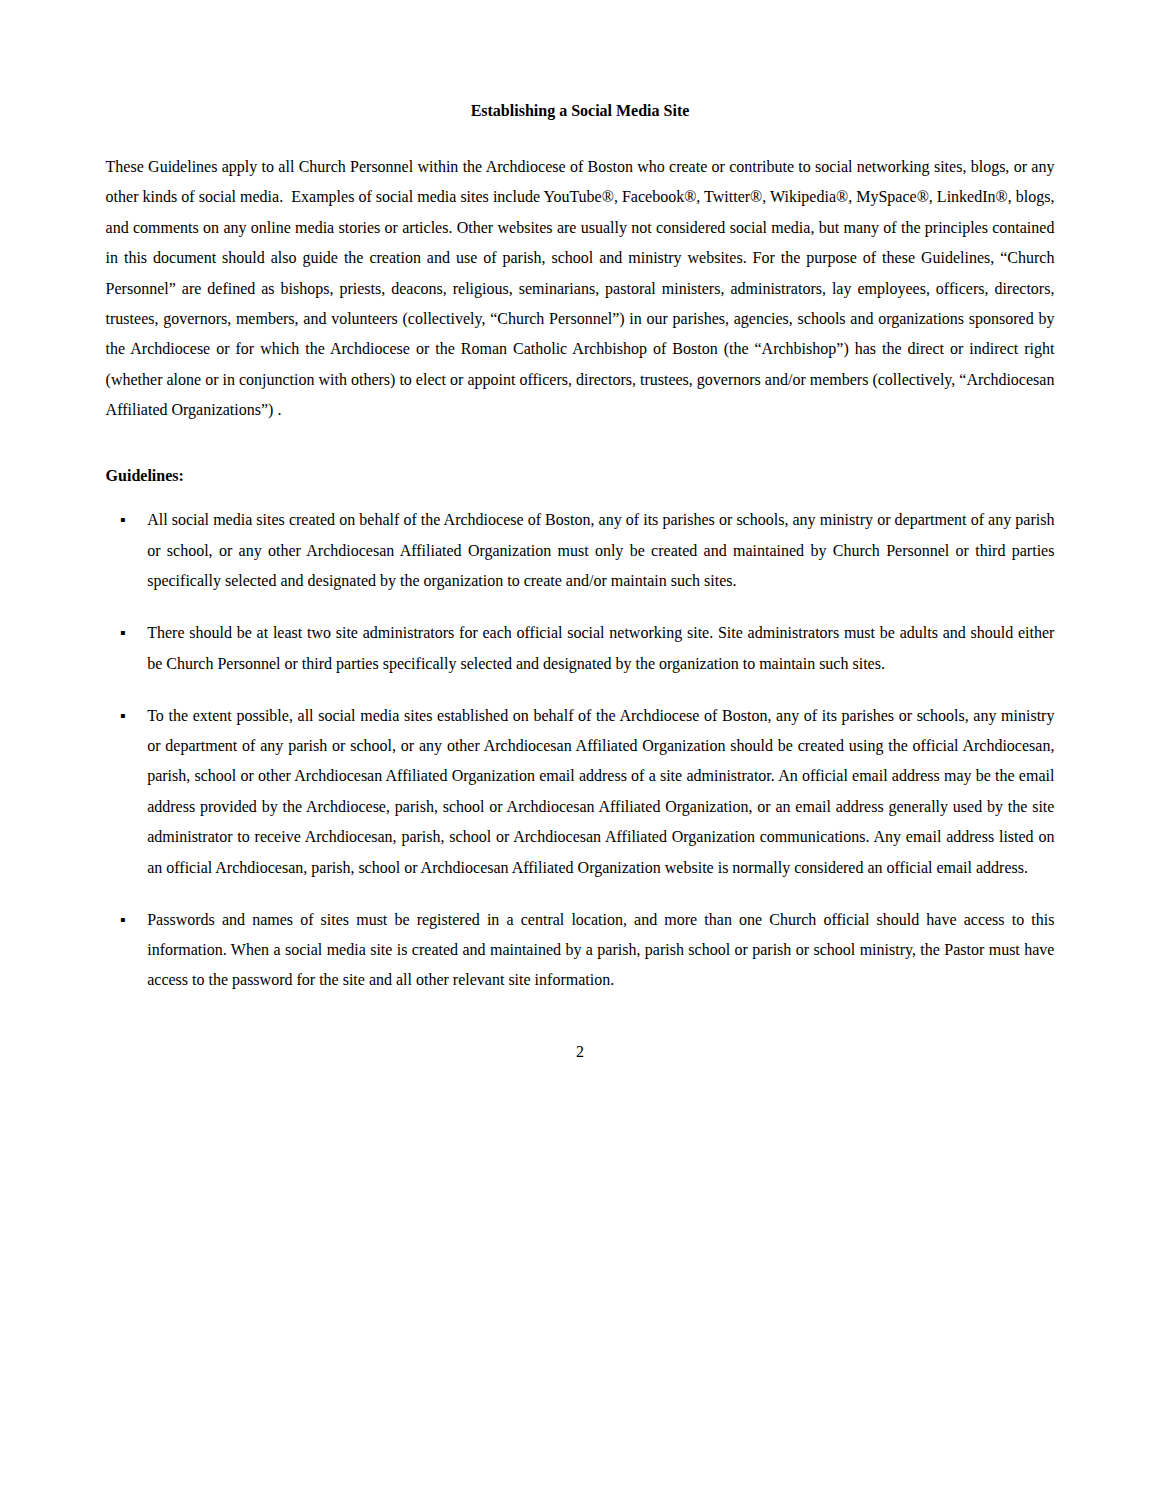Establishing a Social Media Site
These Guidelines apply to all Church Personnel within the Archdiocese of Boston who create or contribute to social networking sites, blogs, or any other kinds of social media. Examples of social media sites include YouTube®, Facebook®, Twitter®, Wikipedia®, MySpace®, LinkedIn®, blogs, and comments on any online media stories or articles. Other websites are usually not considered social media, but many of the principles contained in this document should also guide the creation and use of parish, school and ministry websites. For the purpose of these Guidelines, “Church Personnel” are defined as bishops, priests, deacons, religious, seminarians, pastoral ministers, administrators, lay employees, officers, directors, trustees, governors, members, and volunteers (collectively, “Church Personnel”) in our parishes, agencies, schools and organizations sponsored by the Archdiocese or for which the Archdiocese or the Roman Catholic Archbishop of Boston (the “Archbishop”) has the direct or indirect right (whether alone or in conjunction with others) to elect or appoint officers, directors, trustees, governors and/or members (collectively, “Archdiocesan Affiliated Organizations”) .
Guidelines:
All social media sites created on behalf of the Archdiocese of Boston, any of its parishes or schools, any ministry or department of any parish or school, or any other Archdiocesan Affiliated Organization must only be created and maintained by Church Personnel or third parties specifically selected and designated by the organization to create and/or maintain such sites.
There should be at least two site administrators for each official social networking site. Site administrators must be adults and should either be Church Personnel or third parties specifically selected and designated by the organization to maintain such sites.
To the extent possible, all social media sites established on behalf of the Archdiocese of Boston, any of its parishes or schools, any ministry or department of any parish or school, or any other Archdiocesan Affiliated Organization should be created using the official Archdiocesan, parish, school or other Archdiocesan Affiliated Organization email address of a site administrator. An official email address may be the email address provided by the Archdiocese, parish, school or Archdiocesan Affiliated Organization, or an email address generally used by the site administrator to receive Archdiocesan, parish, school or Archdiocesan Affiliated Organization communications. Any email address listed on an official Archdiocesan, parish, school or Archdiocesan Affiliated Organization website is normally considered an official email address.
Passwords and names of sites must be registered in a central location, and more than one Church official should have access to this information. When a social media site is created and maintained by a parish, parish school or parish or school ministry, the Pastor must have access to the password for the site and all other relevant site information.
2